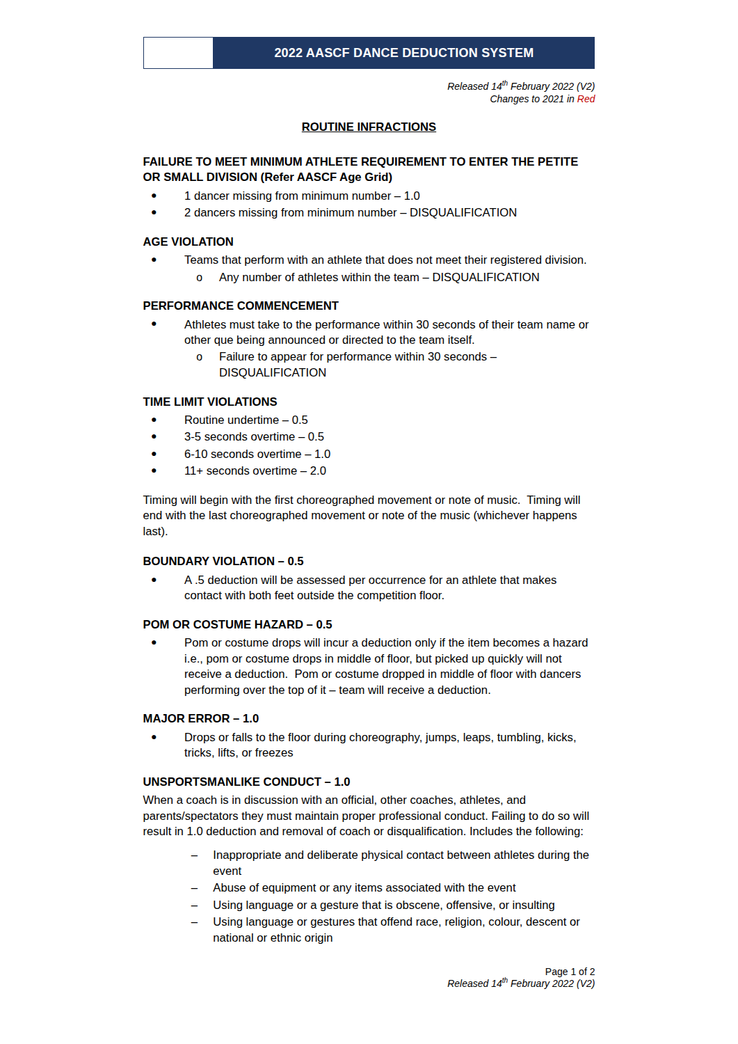2022 AASCF DANCE DEDUCTION SYSTEM
Released 14th February 2022 (V2)
Changes to 2021 in Red
ROUTINE INFRACTIONS
FAILURE TO MEET MINIMUM ATHLETE REQUIREMENT TO ENTER THE PETITE OR SMALL DIVISION (Refer AASCF Age Grid)
1 dancer missing from minimum number – 1.0
2 dancers missing from minimum number – DISQUALIFICATION
AGE VIOLATION
Teams that perform with an athlete that does not meet their registered division.
Any number of athletes within the team – DISQUALIFICATION
PERFORMANCE COMMENCEMENT
Athletes must take to the performance within 30 seconds of their team name or other que being announced or directed to the team itself.
Failure to appear for performance within 30 seconds – DISQUALIFICATION
TIME LIMIT VIOLATIONS
Routine undertime – 0.5
3-5 seconds overtime – 0.5
6-10 seconds overtime – 1.0
11+ seconds overtime – 2.0
Timing will begin with the first choreographed movement or note of music. Timing will end with the last choreographed movement or note of the music (whichever happens last).
BOUNDARY VIOLATION – 0.5
A .5 deduction will be assessed per occurrence for an athlete that makes contact with both feet outside the competition floor.
POM OR COSTUME HAZARD – 0.5
Pom or costume drops will incur a deduction only if the item becomes a hazard i.e., pom or costume drops in middle of floor, but picked up quickly will not receive a deduction. Pom or costume dropped in middle of floor with dancers performing over the top of it – team will receive a deduction.
MAJOR ERROR – 1.0
Drops or falls to the floor during choreography, jumps, leaps, tumbling, kicks, tricks, lifts, or freezes
UNSPORTSMANLIKE CONDUCT – 1.0
When a coach is in discussion with an official, other coaches, athletes, and parents/spectators they must maintain proper professional conduct. Failing to do so will result in 1.0 deduction and removal of coach or disqualification. Includes the following:
Inappropriate and deliberate physical contact between athletes during the event
Abuse of equipment or any items associated with the event
Using language or a gesture that is obscene, offensive, or insulting
Using language or gestures that offend race, religion, colour, descent or national or ethnic origin
Page 1 of 2
Released 14th February 2022 (V2)